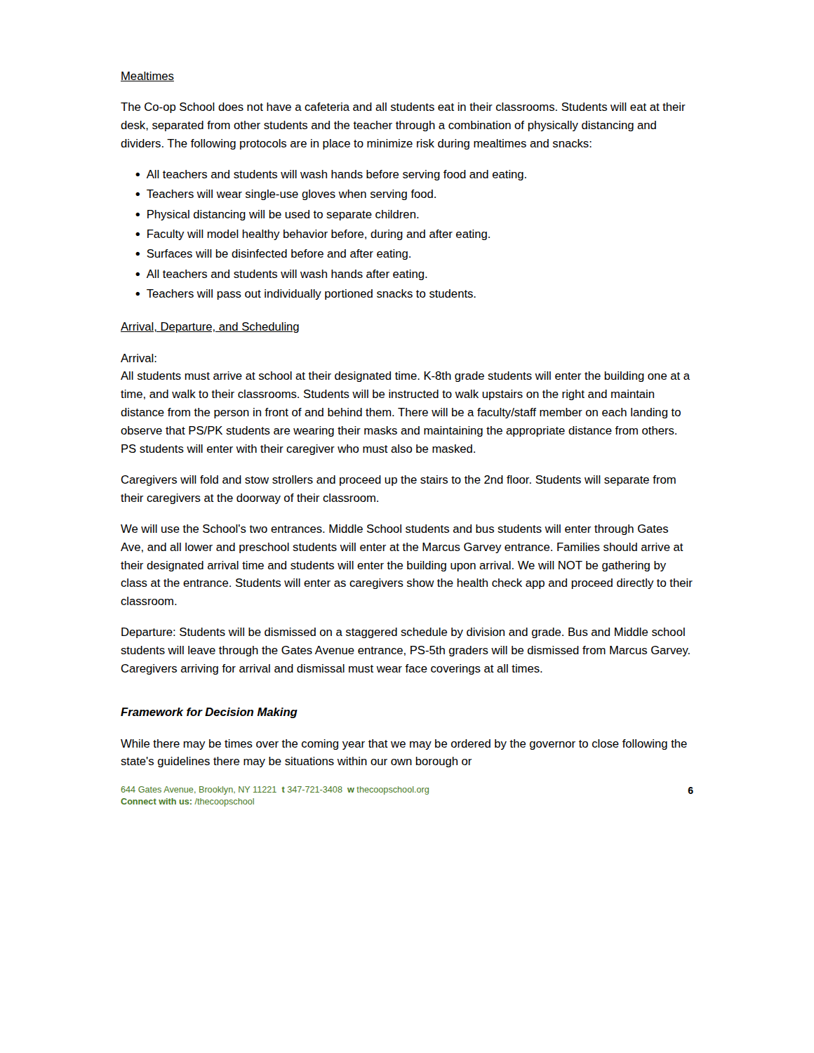Mealtimes
The Co-op School does not have a cafeteria and all students eat in their classrooms. Students will eat at their desk, separated from other students and the teacher through a combination of physically distancing and dividers. The following protocols are in place to minimize risk during mealtimes and snacks:
All teachers and students will wash hands before serving food and eating.
Teachers will wear single-use gloves when serving food.
Physical distancing will be used to separate children.
Faculty will model healthy behavior before, during and after eating.
Surfaces will be disinfected before and after eating.
All teachers and students will wash hands after eating.
Teachers will pass out individually portioned snacks to students.
Arrival, Departure, and Scheduling
Arrival:
All students must arrive at school at their designated time. K-8th grade students will enter the building one at a time, and walk to their classrooms. Students will be instructed to walk upstairs on the right and maintain distance from the person in front of and behind them. There will be a faculty/staff member on each landing to observe that PS/PK students are wearing their masks and maintaining the appropriate distance from others. PS students will enter with their caregiver who must also be masked.
Caregivers will fold and stow strollers and proceed up the stairs to the 2nd floor. Students will separate from their caregivers at the doorway of their classroom.
We will use the School's two entrances. Middle School students and bus students will enter through Gates Ave, and all lower and preschool students will enter at the Marcus Garvey entrance. Families should arrive at their designated arrival time and students will enter the building upon arrival. We will NOT be gathering by class at the entrance. Students will enter as caregivers show the health check app and proceed directly to their classroom.
Departure: Students will be dismissed on a staggered schedule by division and grade. Bus and Middle school students will leave through the Gates Avenue entrance, PS-5th graders will be dismissed from Marcus Garvey. Caregivers arriving for arrival and dismissal must wear face coverings at all times.
Framework for Decision Making
While there may be times over the coming year that we may be ordered by the governor to close following the state's guidelines there may be situations within our own borough or
644 Gates Avenue, Brooklyn, NY 11221 t 347-721-3408 w thecoopschool.org Connect with us: /thecoopschool
6